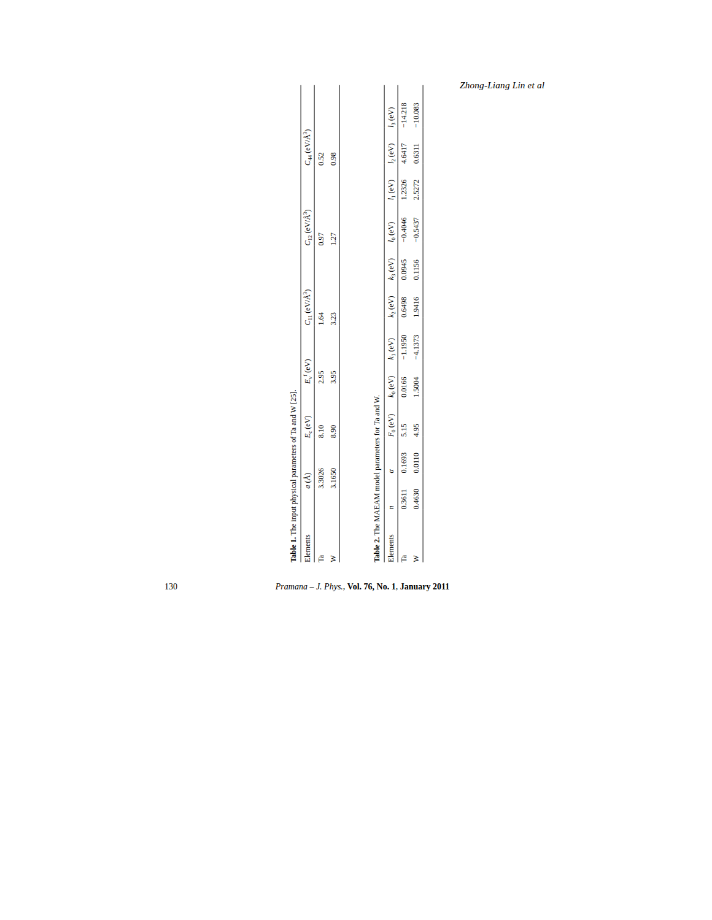Zhong-Liang Lin et al
Table 1. The input physical parameters of Ta and W [25].
| Elements | a (Å) | E c (eV) | E v f (eV) | C 11 (eV/Å 3 ) | C 12 (eV/Å 3 ) | C 44 (eV/Å 3 ) |
| --- | --- | --- | --- | --- | --- | --- |
| Ta | 3.3026 | 8.10 | 2.95 | 1.64 | 0.97 | 0.52 |
| W | 3.1650 | 8.90 | 3.95 | 3.23 | 1.27 | 0.98 |
Table 2. The MAEAM model parameters for Ta and W.
| Elements | n | α | F 0 (eV) | k 0 (eV) | k 1 (eV) | k 2 (eV) | k 3 (eV) | l 0 (eV) | l 1 (eV) | l 2 (eV) | l 3 (eV) |
| --- | --- | --- | --- | --- | --- | --- | --- | --- | --- | --- | --- |
| Ta | 0.3611 | 0.1693 | 5.15 | 0.0166 | − 1.1950 | 0.6498 | 0.0945 | − 0.4046 | 1.2326 | 4.6417 | − 14.218 |
| W | 0.4630 | 0.0110 | 4.95 | 1.5004 | − 4.1373 | 1.9416 | 0.1156 | − 0.5437 | 2.5272 | 0.6311 | − 10.083 |
130
Pramana – J. Phys., Vol. 76, No. 1, January 2011